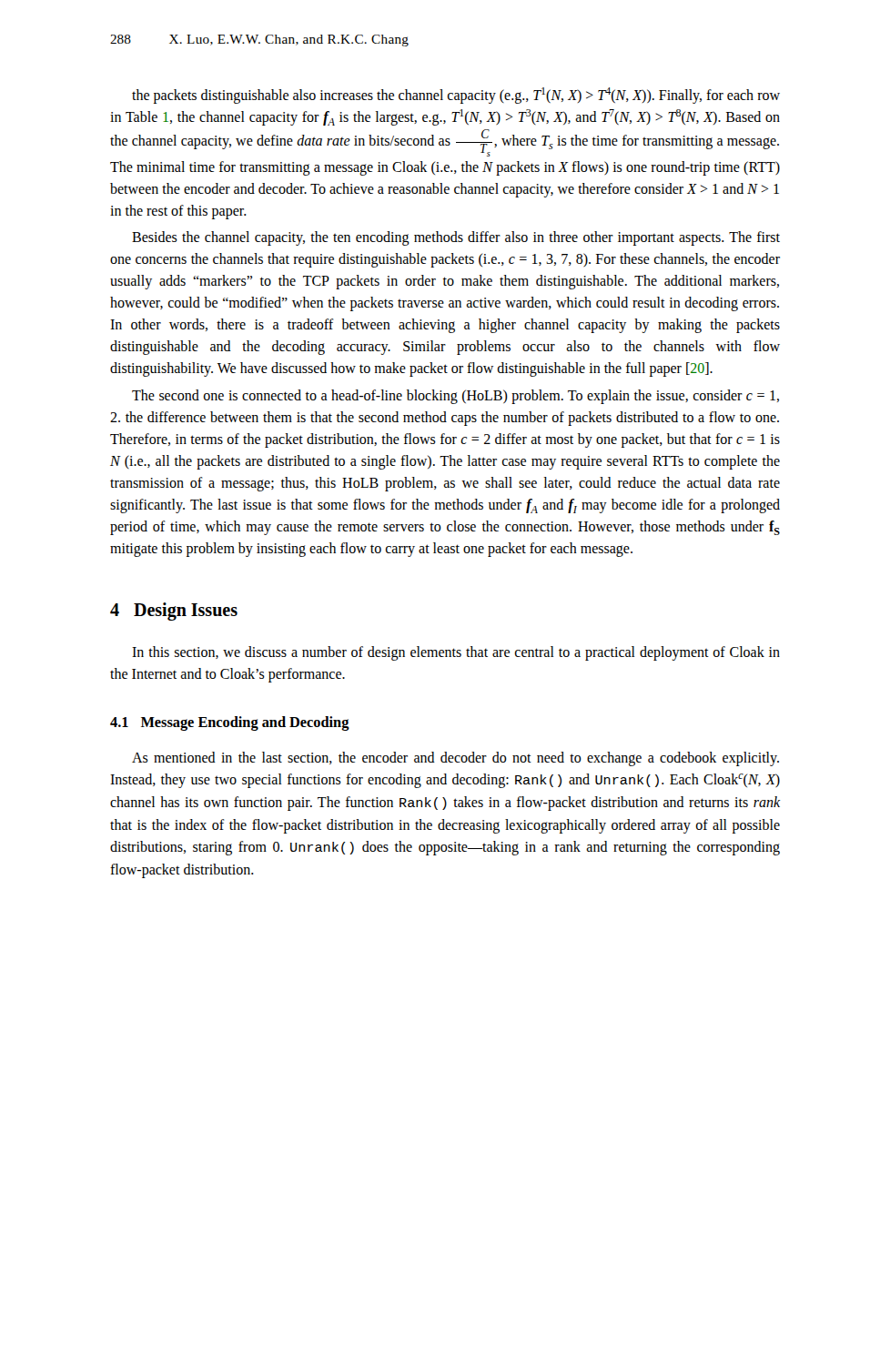288 X. Luo, E.W.W. Chan, and R.K.C. Chang
the packets distinguishable also increases the channel capacity (e.g., T1(N, X) > T4(N, X)). Finally, for each row in Table 1, the channel capacity for fA is the largest, e.g., T1(N, X) > T3(N, X), and T7(N, X) > T8(N, X). Based on the channel capacity, we define data rate in bits/second as CTs, where Ts is the time for transmitting a message. The minimal time for transmitting a message in Cloak (i.e., the N packets in X flows) is one round-trip time (RTT) between the encoder and decoder. To achieve a reasonable channel capacity, we therefore consider X > 1 and N > 1 in the rest of this paper.
Besides the channel capacity, the ten encoding methods differ also in three other important aspects. The first one concerns the channels that require distinguishable packets (i.e., c = 1, 3, 7, 8). For these channels, the encoder usually adds “markers” to the TCP packets in order to make them distinguishable. The additional markers, however, could be “modified” when the packets traverse an active warden, which could result in decoding errors. In other words, there is a tradeoff between achieving a higher channel capacity by making the packets distinguishable and the decoding accuracy. Similar problems occur also to the channels with flow distinguishability. We have discussed how to make packet or flow distinguishable in the full paper [20].
The second one is connected to a head-of-line blocking (HoLB) problem. To explain the issue, consider c = 1, 2. the difference between them is that the second method caps the number of packets distributed to a flow to one. Therefore, in terms of the packet distribution, the flows for c = 2 differ at most by one packet, but that for c = 1 is N (i.e., all the packets are distributed to a single flow). The latter case may require several RTTs to complete the transmission of a message; thus, this HoLB problem, as we shall see later, could reduce the actual data rate significantly. The last issue is that some flows for the methods under fA and fI may become idle for a prolonged period of time, which may cause the remote servers to close the connection. However, those methods under fS mitigate this problem by insisting each flow to carry at least one packet for each message.
4 Design Issues
In this section, we discuss a number of design elements that are central to a practical deployment of Cloak in the Internet and to Cloak’s performance.
4.1 Message Encoding and Decoding
As mentioned in the last section, the encoder and decoder do not need to exchange a codebook explicitly. Instead, they use two special functions for encoding and decoding: Rank() and Unrank(). Each Cloakc(N, X) channel has its own function pair. The function Rank() takes in a flow-packet distribution and returns its rank that is the index of the flow-packet distribution in the decreasing lexicographically ordered array of all possible distributions, staring from 0. Unrank() does the opposite—taking in a rank and returning the corresponding flow-packet distribution.